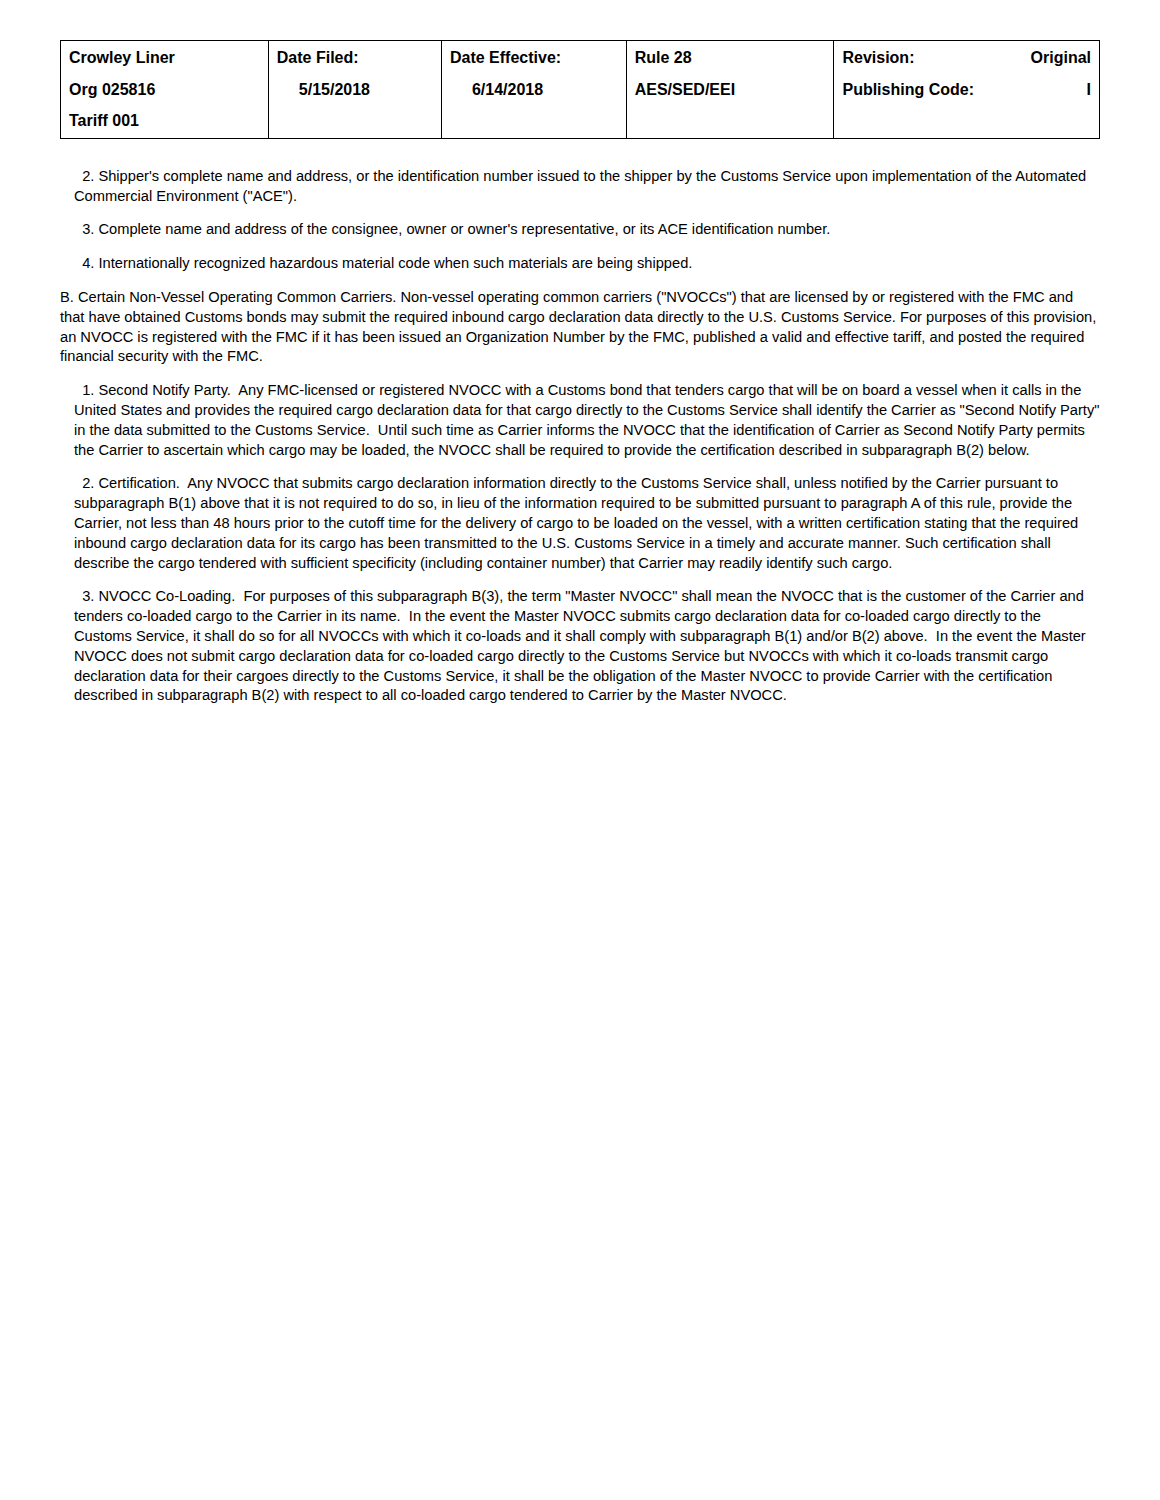| Crowley Liner Org 025816 Tariff 001 | Date Filed: 5/15/2018 | Date Effective: 6/14/2018 | Rule 28 AES/SED/EEI | Revision: Original Publishing Code: I |
2. Shipper's complete name and address, or the identification number issued to the shipper by the Customs Service upon implementation of the Automated Commercial Environment ("ACE").
3. Complete name and address of the consignee, owner or owner's representative, or its ACE identification number.
4. Internationally recognized hazardous material code when such materials are being shipped.
B. Certain Non-Vessel Operating Common Carriers. Non-vessel operating common carriers ("NVOCCs") that are licensed by or registered with the FMC and that have obtained Customs bonds may submit the required inbound cargo declaration data directly to the U.S. Customs Service. For purposes of this provision, an NVOCC is registered with the FMC if it has been issued an Organization Number by the FMC, published a valid and effective tariff, and posted the required financial security with the FMC.
1. Second Notify Party. Any FMC-licensed or registered NVOCC with a Customs bond that tenders cargo that will be on board a vessel when it calls in the United States and provides the required cargo declaration data for that cargo directly to the Customs Service shall identify the Carrier as "Second Notify Party" in the data submitted to the Customs Service. Until such time as Carrier informs the NVOCC that the identification of Carrier as Second Notify Party permits the Carrier to ascertain which cargo may be loaded, the NVOCC shall be required to provide the certification described in subparagraph B(2) below.
2. Certification. Any NVOCC that submits cargo declaration information directly to the Customs Service shall, unless notified by the Carrier pursuant to subparagraph B(1) above that it is not required to do so, in lieu of the information required to be submitted pursuant to paragraph A of this rule, provide the Carrier, not less than 48 hours prior to the cutoff time for the delivery of cargo to be loaded on the vessel, with a written certification stating that the required inbound cargo declaration data for its cargo has been transmitted to the U.S. Customs Service in a timely and accurate manner. Such certification shall describe the cargo tendered with sufficient specificity (including container number) that Carrier may readily identify such cargo.
3. NVOCC Co-Loading. For purposes of this subparagraph B(3), the term "Master NVOCC" shall mean the NVOCC that is the customer of the Carrier and tenders co-loaded cargo to the Carrier in its name. In the event the Master NVOCC submits cargo declaration data for co-loaded cargo directly to the Customs Service, it shall do so for all NVOCCs with which it co-loads and it shall comply with subparagraph B(1) and/or B(2) above. In the event the Master NVOCC does not submit cargo declaration data for co-loaded cargo directly to the Customs Service but NVOCCs with which it co-loads transmit cargo declaration data for their cargoes directly to the Customs Service, it shall be the obligation of the Master NVOCC to provide Carrier with the certification described in subparagraph B(2) with respect to all co-loaded cargo tendered to Carrier by the Master NVOCC.